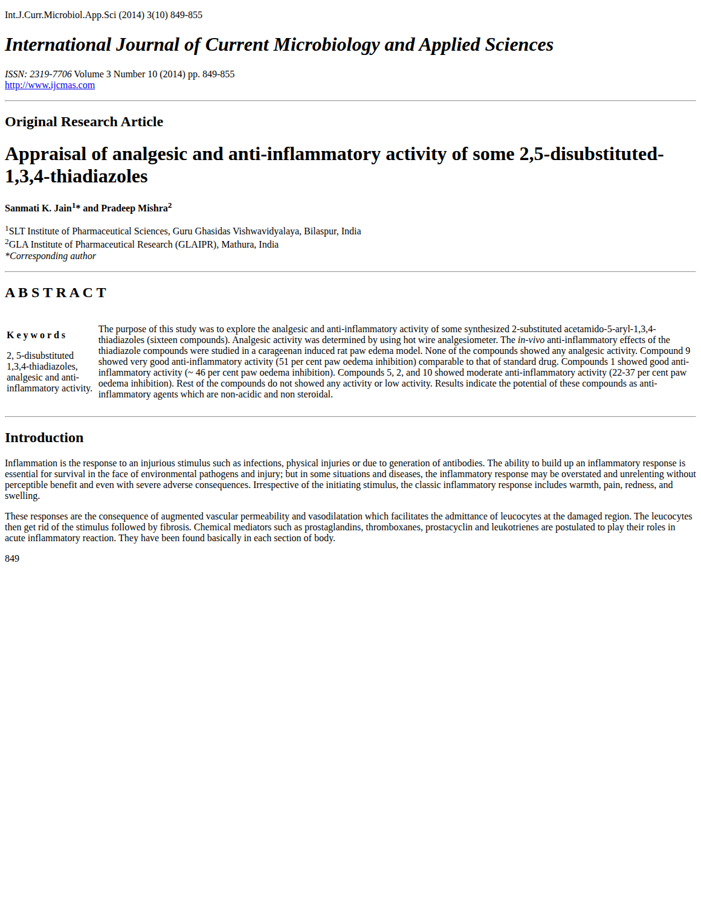Int.J.Curr.Microbiol.App.Sci (2014) 3(10) 849-855
International Journal of Current Microbiology and Applied Sciences
ISSN: 2319-7706 Volume 3 Number 10 (2014) pp. 849-855
http://www.ijcmas.com
Original Research Article
Appraisal of analgesic and anti-inflammatory activity of some 2,5-disubstituted-1,3,4-thiadiazoles
Sanmati K. Jain1* and Pradeep Mishra2
1SLT Institute of Pharmaceutical Sciences, Guru Ghasidas Vishwavidyalaya, Bilaspur, India
2GLA Institute of Pharmaceutical Research (GLAIPR), Mathura, India
*Corresponding author
A B S T R A C T
| K e y w o r d s 2, 5-disubstituted 1,3,4-thiadiazoles, analgesic and anti-inflammatory activity. | The purpose of this study was to explore the analgesic and anti-inflammatory activity of some synthesized 2-substituted acetamido-5-aryl-1,3,4-thiadiazoles (sixteen compounds). Analgesic activity was determined by using hot wire analgesiometer. The in-vivo anti-inflammatory effects of the thiadiazole compounds were studied in a carageenan induced rat paw edema model. None of the compounds showed any analgesic activity. Compound 9 showed very good anti-inflammatory activity (51 per cent paw oedema inhibition) comparable to that of standard drug. Compounds 1 showed good anti-inflammatory activity (~ 46 per cent paw oedema inhibition). Compounds 5, 2, and 10 showed moderate anti-inflammatory activity (22-37 per cent paw oedema inhibition). Rest of the compounds do not showed any activity or low activity. Results indicate the potential of these compounds as anti-inflammatory agents which are non-acidic and non steroidal. |
Introduction
Inflammation is the response to an injurious stimulus such as infections, physical injuries or due to generation of antibodies. The ability to build up an inflammatory response is essential for survival in the face of environmental pathogens and injury; but in some situations and diseases, the inflammatory response may be overstated and unrelenting without perceptible benefit and even with severe adverse consequences. Irrespective of the initiating stimulus, the classic inflammatory response includes warmth, pain, redness, and swelling.
These responses are the consequence of augmented vascular permeability and vasodilatation which facilitates the admittance of leucocytes at the damaged region. The leucocytes then get rid of the stimulus followed by fibrosis. Chemical mediators such as prostaglandins, thromboxanes, prostacyclin and leukotrienes are postulated to play their roles in acute inflammatory reaction. They have been found basically in each section of body.
849